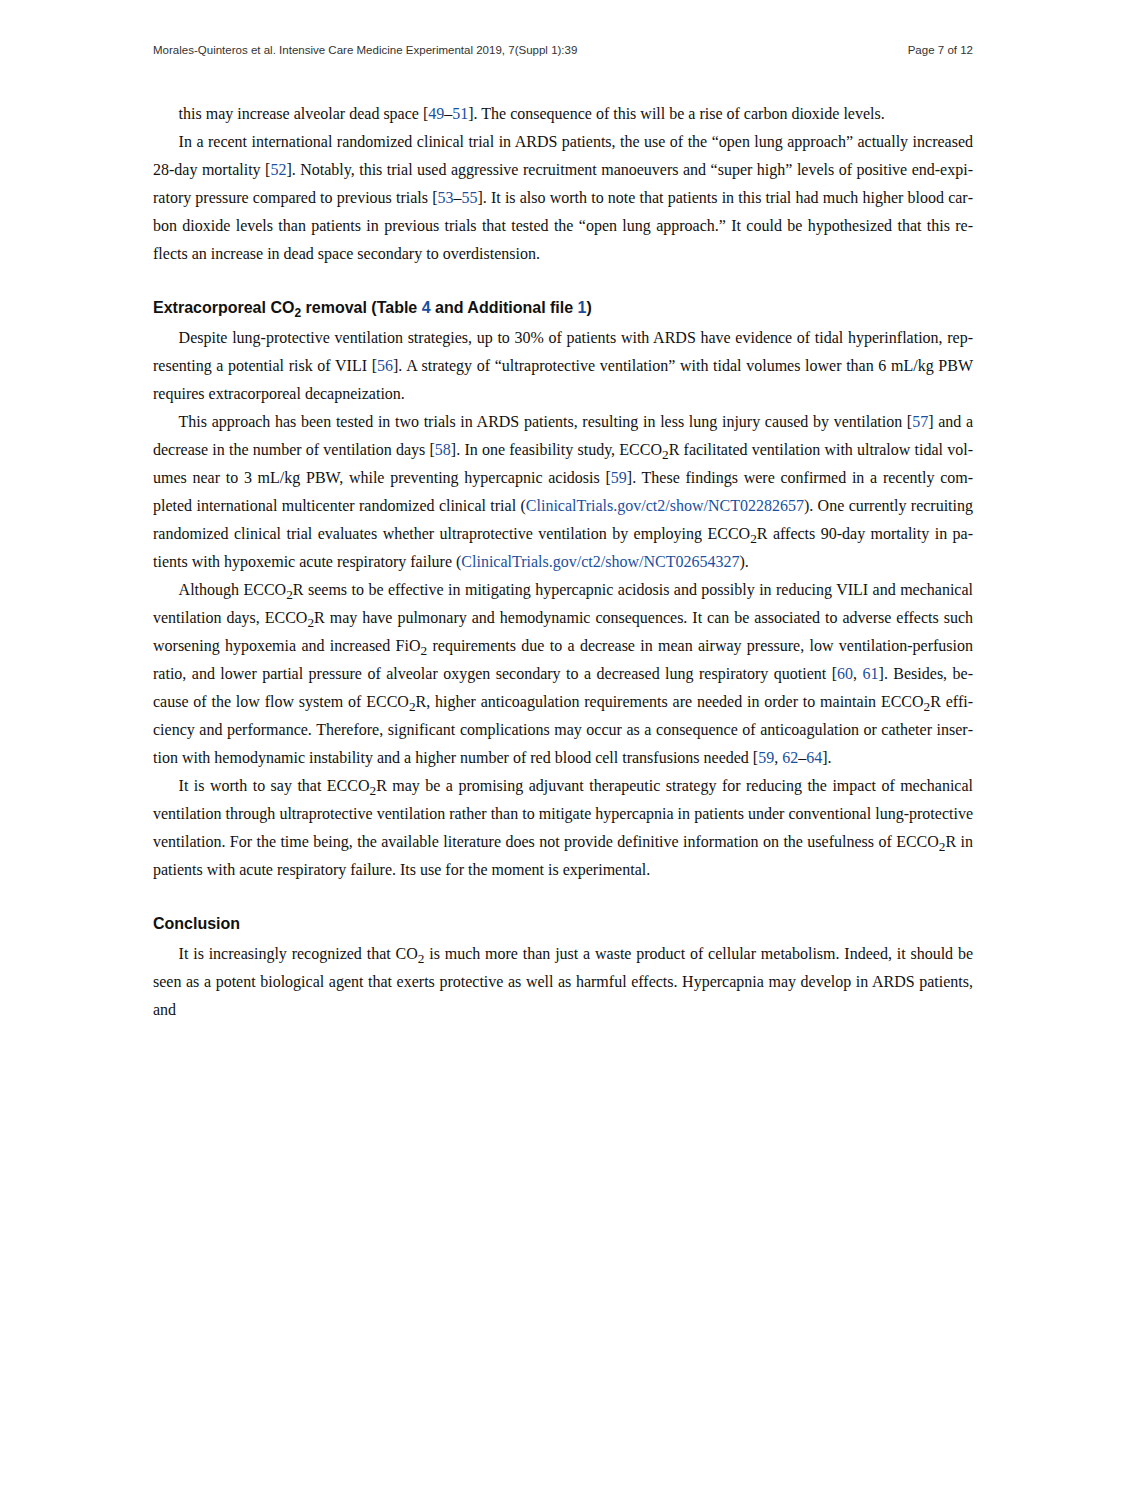Morales-Quinteros et al. Intensive Care Medicine Experimental 2019, 7(Suppl 1):39 Page 7 of 12
this may increase alveolar dead space [49–51]. The consequence of this will be a rise of carbon dioxide levels.
In a recent international randomized clinical trial in ARDS patients, the use of the “open lung approach” actually increased 28-day mortality [52]. Notably, this trial used aggressive recruitment manoeuvers and “super high” levels of positive end-expiratory pressure compared to previous trials [53–55]. It is also worth to note that patients in this trial had much higher blood carbon dioxide levels than patients in previous trials that tested the “open lung approach.” It could be hypothesized that this reflects an increase in dead space secondary to overdistension.
Extracorporeal CO2 removal (Table 4 and Additional file 1)
Despite lung-protective ventilation strategies, up to 30% of patients with ARDS have evidence of tidal hyperinflation, representing a potential risk of VILI [56]. A strategy of “ultraprotective ventilation” with tidal volumes lower than 6 mL/kg PBW requires extracorporeal decapneization.
This approach has been tested in two trials in ARDS patients, resulting in less lung injury caused by ventilation [57] and a decrease in the number of ventilation days [58]. In one feasibility study, ECCO2R facilitated ventilation with ultralow tidal volumes near to 3 mL/kg PBW, while preventing hypercapnic acidosis [59]. These findings were confirmed in a recently completed international multicenter randomized clinical trial (ClinicalTrials.gov/ct2/show/NCT02282657). One currently recruiting randomized clinical trial evaluates whether ultraprotective ventilation by employing ECCO2R affects 90-day mortality in patients with hypoxemic acute respiratory failure (ClinicalTrials.gov/ct2/show/NCT02654327).
Although ECCO2R seems to be effective in mitigating hypercapnic acidosis and possibly in reducing VILI and mechanical ventilation days, ECCO2R may have pulmonary and hemodynamic consequences. It can be associated to adverse effects such worsening hypoxemia and increased FiO2 requirements due to a decrease in mean airway pressure, low ventilation-perfusion ratio, and lower partial pressure of alveolar oxygen secondary to a decreased lung respiratory quotient [60, 61]. Besides, because of the low flow system of ECCO2R, higher anticoagulation requirements are needed in order to maintain ECCO2R efficiency and performance. Therefore, significant complications may occur as a consequence of anticoagulation or catheter insertion with hemodynamic instability and a higher number of red blood cell transfusions needed [59, 62–64].
It is worth to say that ECCO2R may be a promising adjuvant therapeutic strategy for reducing the impact of mechanical ventilation through ultraprotective ventilation rather than to mitigate hypercapnia in patients under conventional lung-protective ventilation. For the time being, the available literature does not provide definitive information on the usefulness of ECCO2R in patients with acute respiratory failure. Its use for the moment is experimental.
Conclusion
It is increasingly recognized that CO2 is much more than just a waste product of cellular metabolism. Indeed, it should be seen as a potent biological agent that exerts protective as well as harmful effects. Hypercapnia may develop in ARDS patients, and